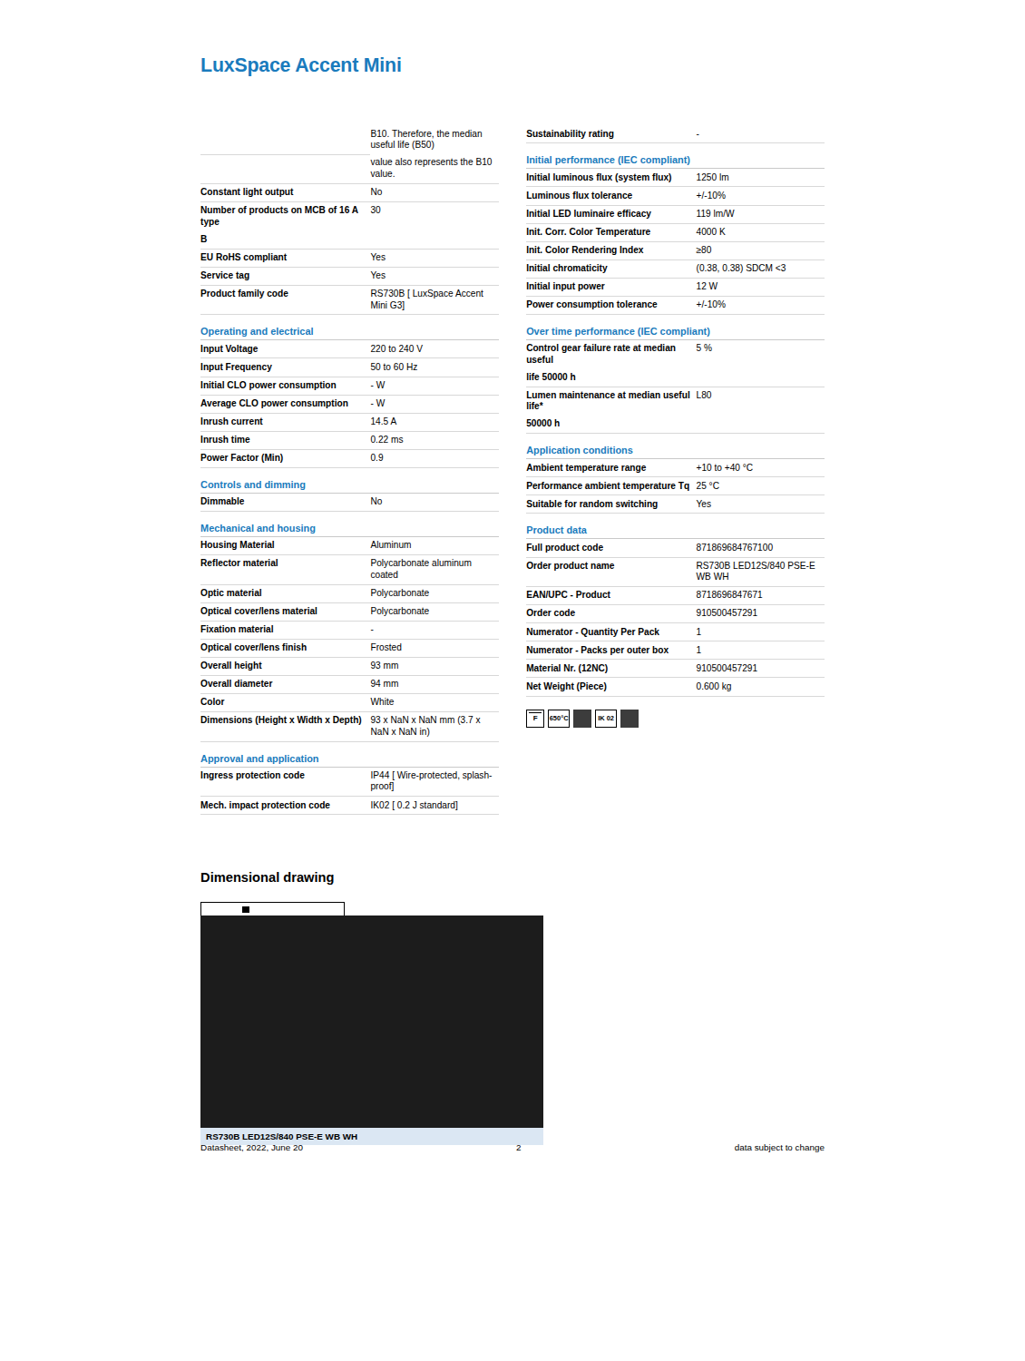LuxSpace Accent Mini
| | B10. Therefore, the median useful life (B50) |
| | value also represents the B10 value. |
| Constant light output | No |
| Number of products on MCB of 16 A type | 30 |
| B | |
| EU RoHS compliant | Yes |
| Service tag | Yes |
| Product family code | RS730B [ LuxSpace Accent Mini G3] |
Operating and electrical
| Input Voltage | 220 to 240 V |
| Input Frequency | 50 to 60 Hz |
| Initial CLO power consumption | - W |
| Average CLO power consumption | - W |
| Inrush current | 14.5 A |
| Inrush time | 0.22 ms |
| Power Factor (Min) | 0.9 |
Controls and dimming
| Dimmable | No |
Mechanical and housing
| Housing Material | Aluminum |
| Reflector material | Polycarbonate aluminum coated |
| Optic material | Polycarbonate |
| Optical cover/lens material | Polycarbonate |
| Fixation material | - |
| Optical cover/lens finish | Frosted |
| Overall height | 93 mm |
| Overall diameter | 94 mm |
| Color | White |
| Dimensions (Height x Width x Depth) | 93 x NaN x NaN mm (3.7 x NaN x NaN in) |
Approval and application
| Ingress protection code | IP44 [ Wire-protected, splash-proof] |
| Mech. impact protection code | IK02 [ 0.2 J standard] |
| Sustainability rating | - |
Initial performance (IEC compliant)
| Initial luminous flux (system flux) | 1250 lm |
| Luminous flux tolerance | +/-10% |
| Initial LED luminaire efficacy | 119 lm/W |
| Init. Corr. Color Temperature | 4000 K |
| Init. Color Rendering Index | ≥80 |
| Initial chromaticity | (0.38, 0.38) SDCM <3 |
| Initial input power | 12 W |
| Power consumption tolerance | +/-10% |
Over time performance (IEC compliant)
| Control gear failure rate at median useful | 5 % |
| life 50000 h | |
| Lumen maintenance at median useful life* | L80 |
| 50000 h | |
Application conditions
| Ambient temperature range | +10 to +40 °C |
| Performance ambient temperature Tq | 25 °C |
| Suitable for random switching | Yes |
Product data
| Full product code | 871869684767100 |
| Order product name | RS730B LED12S/840 PSE-E WB WH |
| EAN/UPC - Product | 8718696847671 |
| Order code | 910500457291 |
| Numerator - Quantity Per Pack | 1 |
| Numerator - Packs per outer box | 1 |
| Material Nr. (12NC) | 910500457291 |
| Net Weight (Piece) | 0.600 kg |
F 650°C IK 02
Dimensional drawing
RS730B LED12S/840 PSE-E WB WH
Datasheet, 2022, June 20
2
data subject to change